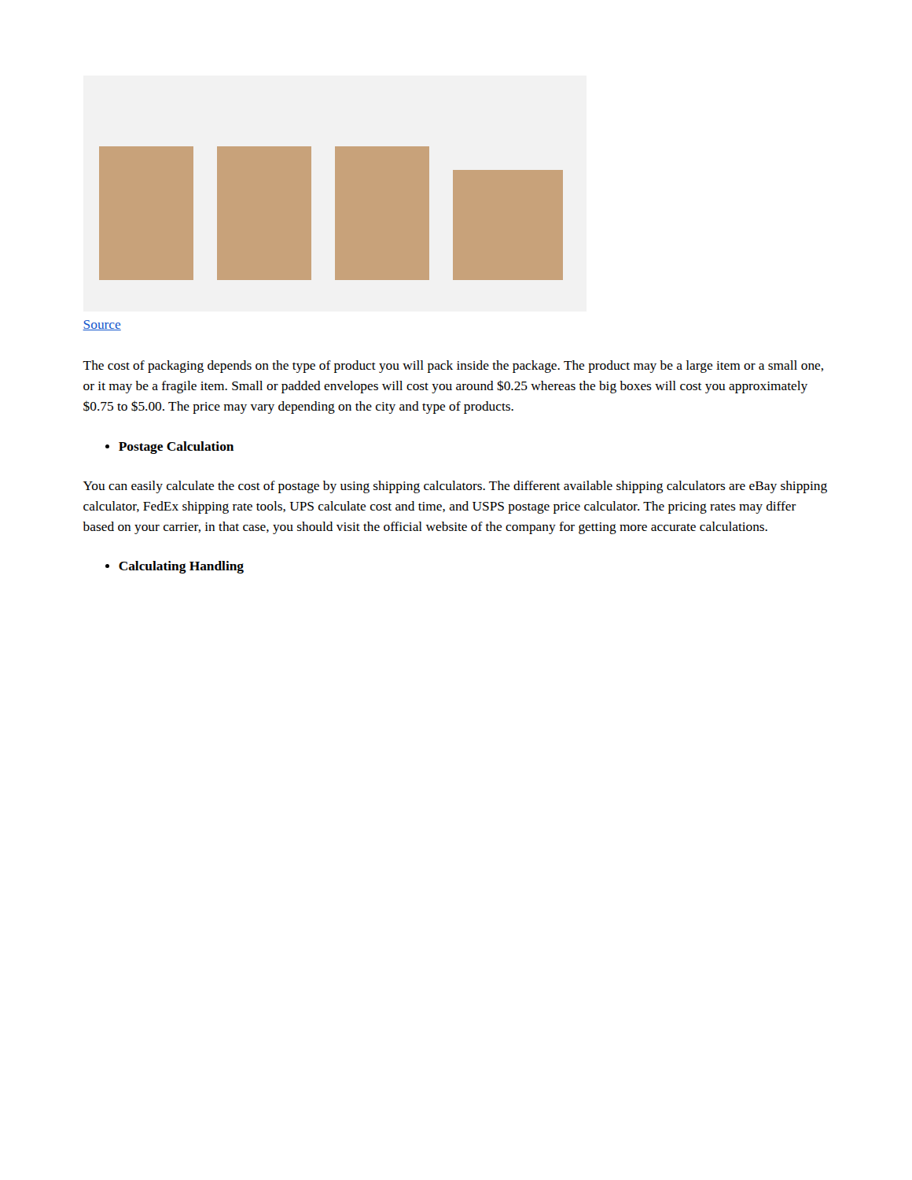Source
The cost of packaging depends on the type of product you will pack inside the package. The product may be a large item or a small one, or it may be a fragile item. Small or padded envelopes will cost you around $0.25 whereas the big boxes will cost you approximately $0.75 to $5.00. The price may vary depending on the city and type of products.
Postage Calculation
You can easily calculate the cost of postage by using shipping calculators. The different available shipping calculators are eBay shipping calculator, FedEx shipping rate tools, UPS calculate cost and time, and USPS postage price calculator. The pricing rates may differ based on your carrier, in that case, you should visit the official website of the company for getting more accurate calculations.
Calculating Handling